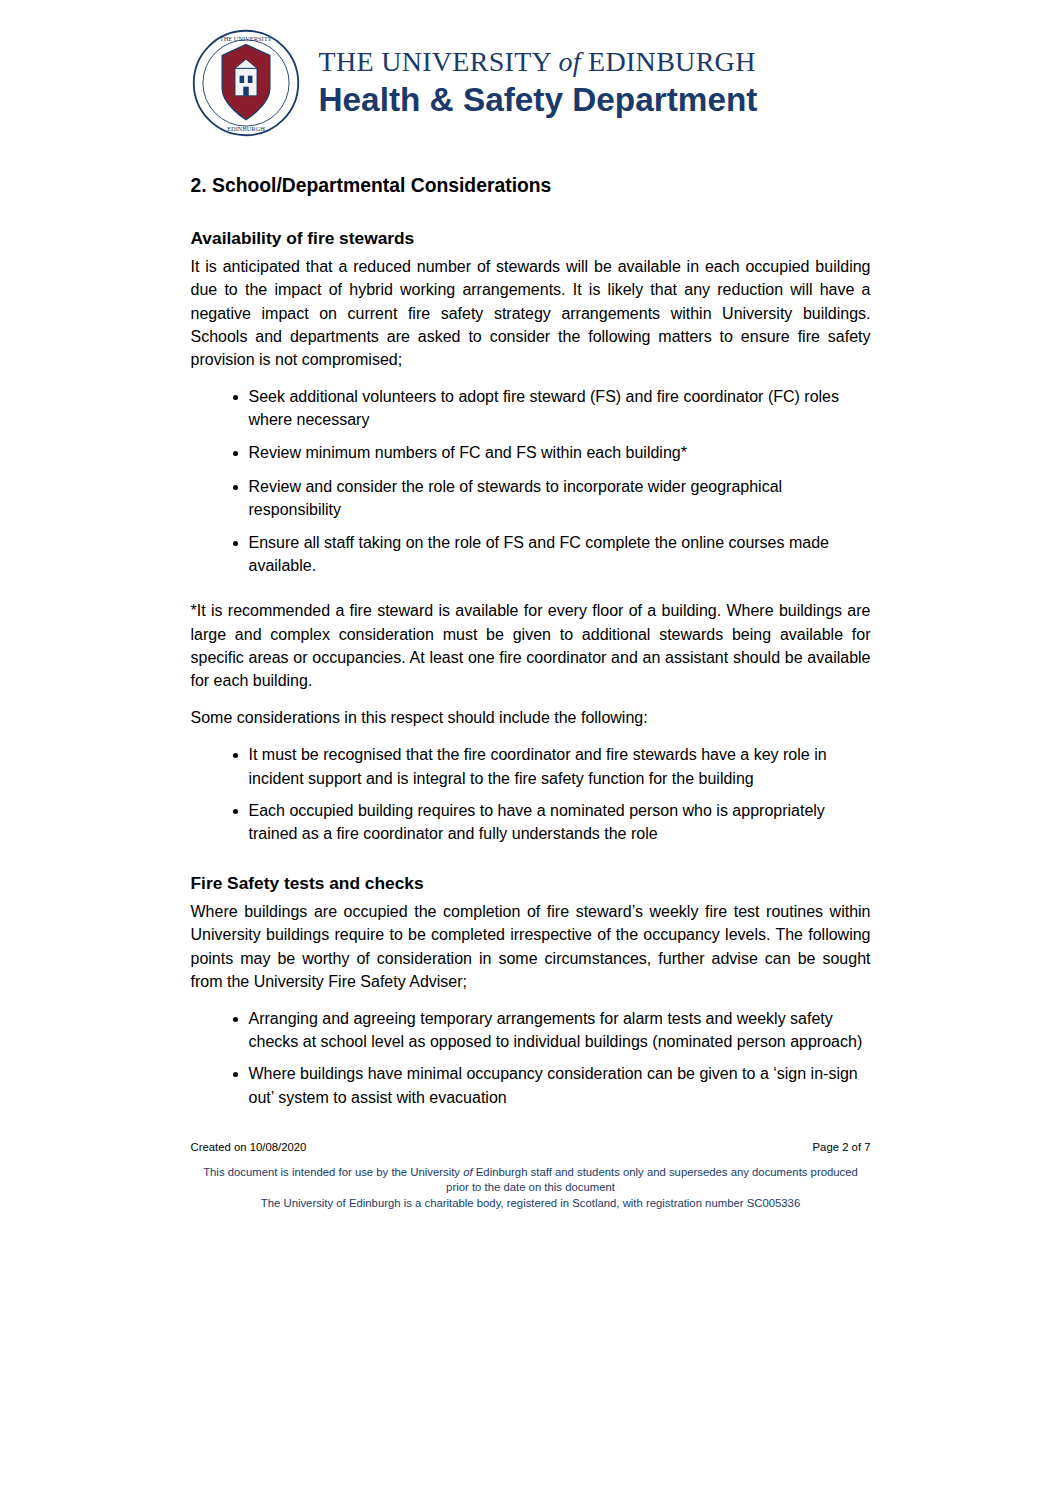EDINBURGH THE UNIVERSITY
THE UNIVERSITY of EDINBURGH
Health & Safety Department
2. School/Departmental Considerations
Availability of fire stewards
It is anticipated that a reduced number of stewards will be available in each occupied building due to the impact of hybrid working arrangements. It is likely that any reduction will have a negative impact on current fire safety strategy arrangements within University buildings. Schools and departments are asked to consider the following matters to ensure fire safety provision is not compromised;
Seek additional volunteers to adopt fire steward (FS) and fire coordinator (FC) roles where necessary
Review minimum numbers of FC and FS within each building*
Review and consider the role of stewards to incorporate wider geographical responsibility
Ensure all staff taking on the role of FS and FC complete the online courses made available.
*It is recommended a fire steward is available for every floor of a building. Where buildings are large and complex consideration must be given to additional stewards being available for specific areas or occupancies. At least one fire coordinator and an assistant should be available for each building.
Some considerations in this respect should include the following:
It must be recognised that the fire coordinator and fire stewards have a key role in incident support and is integral to the fire safety function for the building
Each occupied building requires to have a nominated person who is appropriately trained as a fire coordinator and fully understands the role
Fire Safety tests and checks
Where buildings are occupied the completion of fire steward’s weekly fire test routines within University buildings require to be completed irrespective of the occupancy levels. The following points may be worthy of consideration in some circumstances, further advise can be sought from the University Fire Safety Adviser;
Arranging and agreeing temporary arrangements for alarm tests and weekly safety checks at school level as opposed to individual buildings (nominated person approach)
Where buildings have minimal occupancy consideration can be given to a ‘sign in-sign out’ system to assist with evacuation
Created on 10/08/2020 Page 2 of 7
This document is intended for use by the University of Edinburgh staff and students only and supersedes any documents produced prior to the date on this document
The University of Edinburgh is a charitable body, registered in Scotland, with registration number SC005336